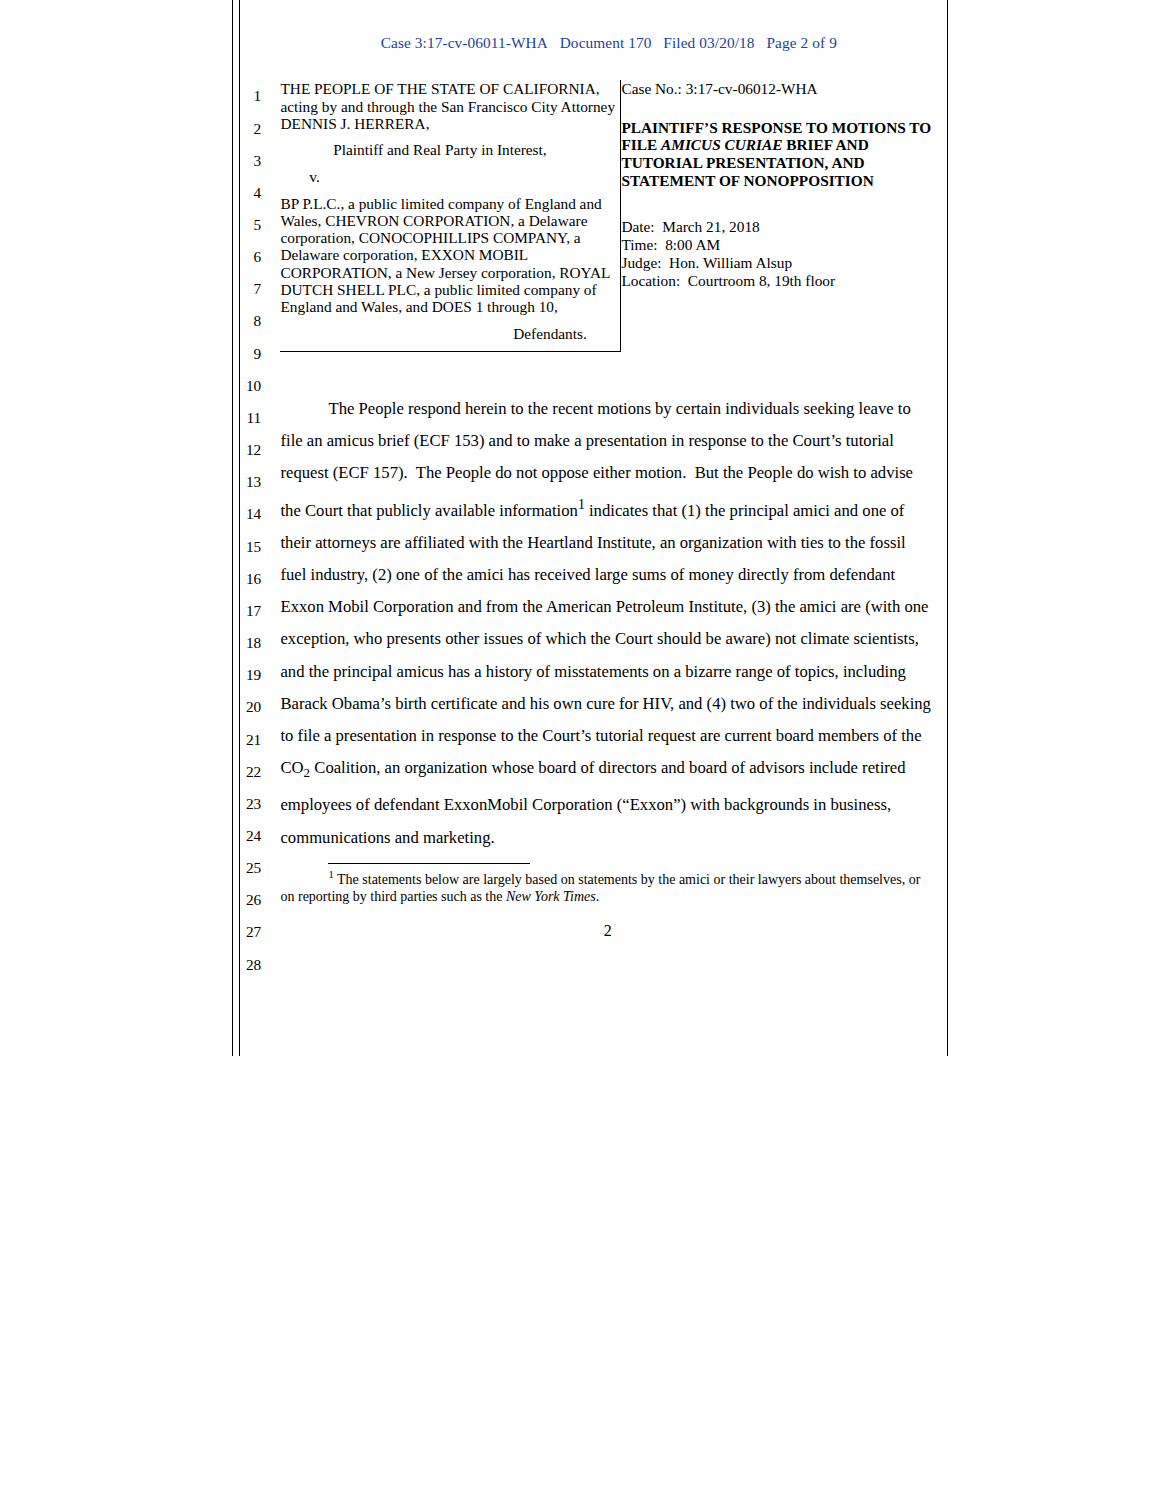Case 3:17-cv-06011-WHA Document 170 Filed 03/20/18 Page 2 of 9
1
2
3
4
5
6
7
8
9
10
11
12
13
14
15
16
17
18
19
20
21
22
23
24
25
26
27
28
| THE PEOPLE OF THE STATE OF CALIFORNIA, acting by and through the San Francisco City Attorney DENNIS J. HERRERA, Plaintiff and Real Party in Interest, v. BP P.L.C., a public limited company of England and Wales, CHEVRON CORPORATION, a Delaware corporation, CONOCOPHILLIPS COMPANY, a Delaware corporation, EXXON MOBIL CORPORATION, a New Jersey corporation, ROYAL DUTCH SHELL PLC, a public limited company of England and Wales, and DOES 1 through 10, Defendants. | Case No.: 3:17-cv-06012-WHA PLAINTIFF’S RESPONSE TO MOTIONS TO FILE AMICUS CURIAE BRIEF AND TUTORIAL PRESENTATION, AND STATEMENT OF NONOPPOSITION Date: March 21, 2018 Time: 8:00 AM Judge: Hon. William Alsup Location: Courtroom 8, 19th floor |
The People respond herein to the recent motions by certain individuals seeking leave to file an amicus brief (ECF 153) and to make a presentation in response to the Court’s tutorial request (ECF 157). The People do not oppose either motion. But the People do wish to advise the Court that publicly available information1 indicates that (1) the principal amici and one of their attorneys are affiliated with the Heartland Institute, an organization with ties to the fossil fuel industry, (2) one of the amici has received large sums of money directly from defendant Exxon Mobil Corporation and from the American Petroleum Institute, (3) the amici are (with one exception, who presents other issues of which the Court should be aware) not climate scientists, and the principal amicus has a history of misstatements on a bizarre range of topics, including Barack Obama’s birth certificate and his own cure for HIV, and (4) two of the individuals seeking to file a presentation in response to the Court’s tutorial request are current board members of the CO2 Coalition, an organization whose board of directors and board of advisors include retired employees of defendant ExxonMobil Corporation (“Exxon”) with backgrounds in business, communications and marketing.
1 The statements below are largely based on statements by the amici or their lawyers about themselves, or on reporting by third parties such as the New York Times.
2